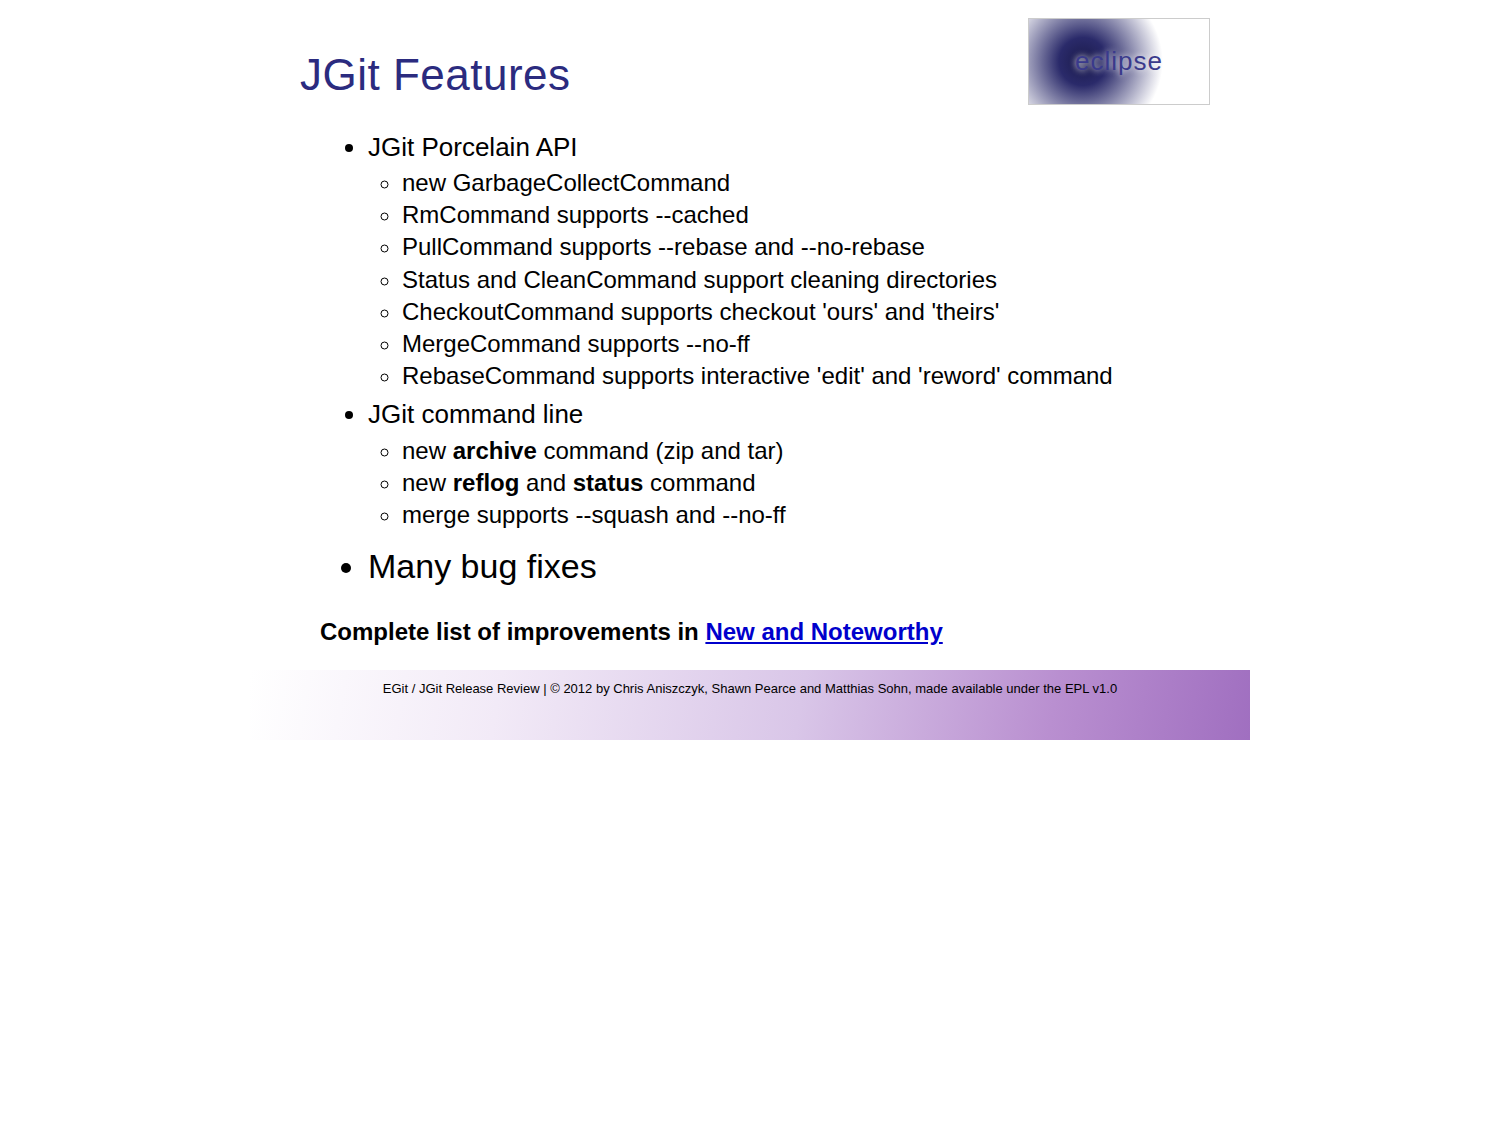eclipse
JGit Features
JGit Porcelain API
new GarbageCollectCommand
RmCommand supports --cached
PullCommand supports --rebase and --no-rebase
Status and CleanCommand support cleaning directories
CheckoutCommand supports checkout 'ours' and 'theirs'
MergeCommand supports --no-ff
RebaseCommand supports interactive 'edit' and 'reword' command
JGit command line
new archive command (zip and tar)
new reflog and status command
merge supports --squash and --no-ff
Many bug fixes
Complete list of improvements in New and Noteworthy
EGit / JGit Release Review | © 2012 by Chris Aniszczyk, Shawn Pearce and Matthias Sohn, made available under the EPL v1.0